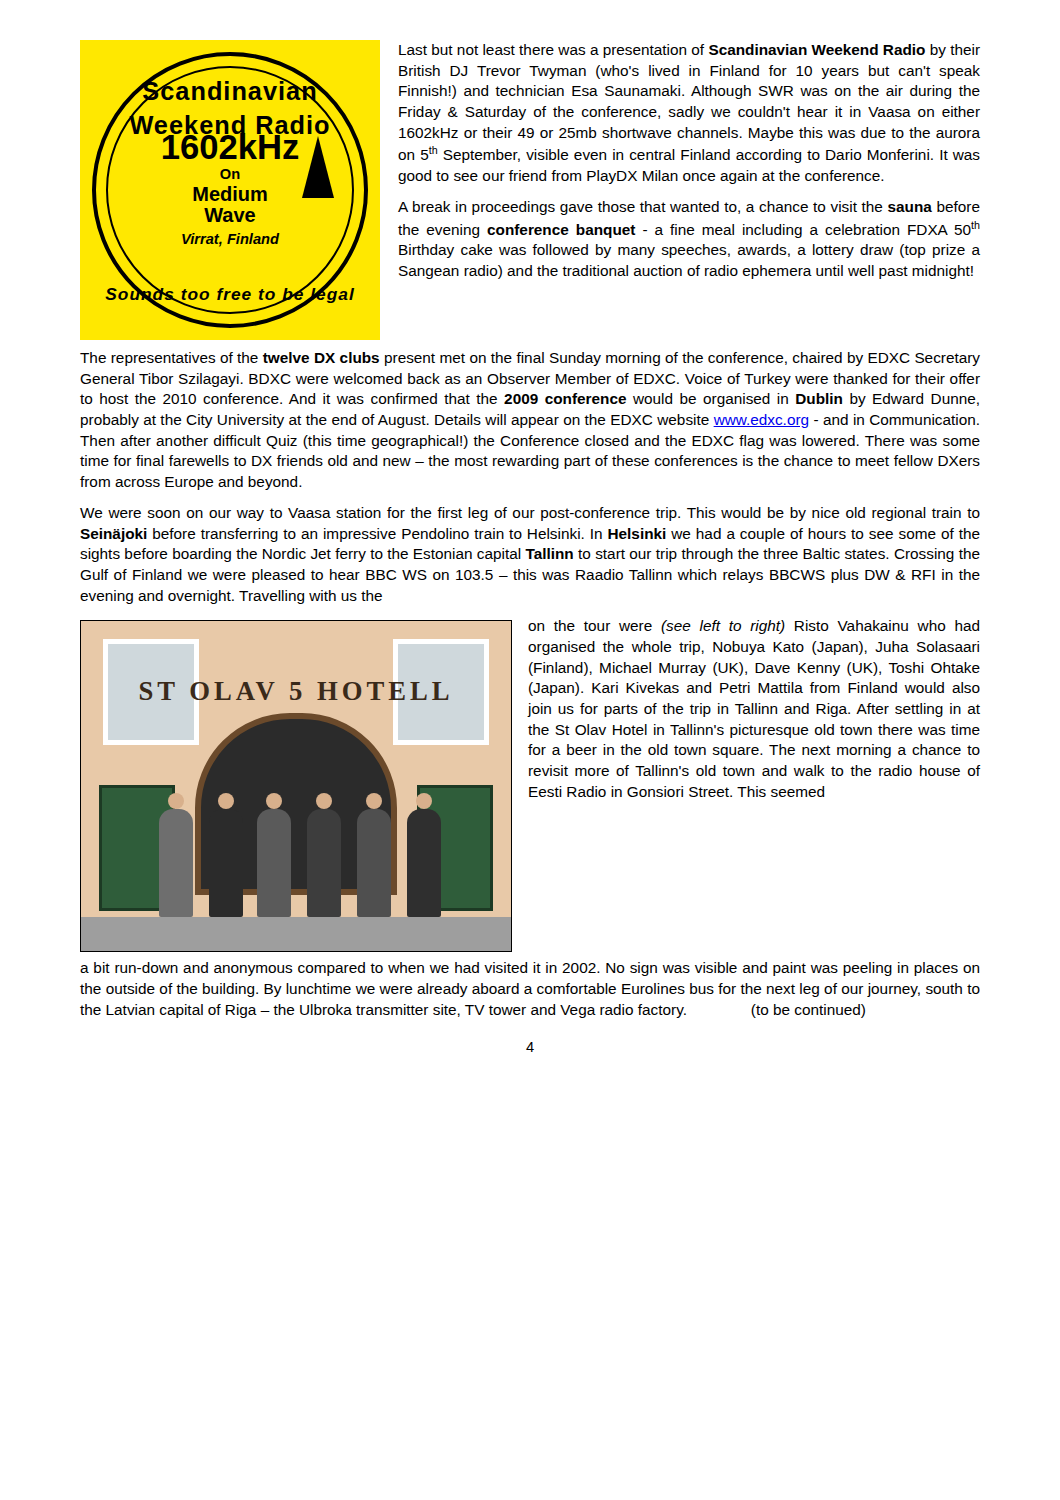Scandinavian Weekend Radio
1602kHz
On
Medium
Wave
Virrat, Finland
Sounds too free to be legal
Last but not least there was a presentation of Scandinavian Weekend Radio by their British DJ Trevor Twyman (who's lived in Finland for 10 years but can't speak Finnish!) and technician Esa Saunamaki. Although SWR was on the air during the Friday & Saturday of the conference, sadly we couldn't hear it in Vaasa on either 1602kHz or their 49 or 25mb shortwave channels. Maybe this was due to the aurora on 5th September, visible even in central Finland according to Dario Monferini. It was good to see our friend from PlayDX Milan once again at the conference.
A break in proceedings gave those that wanted to, a chance to visit the sauna before the evening conference banquet - a fine meal including a celebration FDXA 50th Birthday cake was followed by many speeches, awards, a lottery draw (top prize a Sangean radio) and the traditional auction of radio ephemera until well past midnight!
The representatives of the twelve DX clubs present met on the final Sunday morning of the conference, chaired by EDXC Secretary General Tibor Szilagayi. BDXC were welcomed back as an Observer Member of EDXC. Voice of Turkey were thanked for their offer to host the 2010 conference. And it was confirmed that the 2009 conference would be organised in Dublin by Edward Dunne, probably at the City University at the end of August. Details will appear on the EDXC website www.edxc.org - and in Communication. Then after another difficult Quiz (this time geographical!) the Conference closed and the EDXC flag was lowered. There was some time for final farewells to DX friends old and new – the most rewarding part of these conferences is the chance to meet fellow DXers from across Europe and beyond.
We were soon on our way to Vaasa station for the first leg of our post-conference trip. This would be by nice old regional train to Seinäjoki before transferring to an impressive Pendolino train to Helsinki. In Helsinki we had a couple of hours to see some of the sights before boarding the Nordic Jet ferry to the Estonian capital Tallinn to start our trip through the three Baltic states. Crossing the Gulf of Finland we were pleased to hear BBC WS on 103.5 – this was Raadio Tallinn which relays BBCWS plus DW & RFI in the evening and overnight. Travelling with us the
ST OLAV 5 HOTELL
on the tour were (see left to right) Risto Vahakainu who had organised the whole trip, Nobuya Kato (Japan), Juha Solasaari (Finland), Michael Murray (UK), Dave Kenny (UK), Toshi Ohtake (Japan). Kari Kivekas and Petri Mattila from Finland would also join us for parts of the trip in Tallinn and Riga. After settling in at the St Olav Hotel in Tallinn's picturesque old town there was time for a beer in the old town square. The next morning a chance to revisit more of Tallinn's old town and walk to the radio house of Eesti Radio in Gonsiori Street. This seemed
a bit run-down and anonymous compared to when we had visited it in 2002. No sign was visible and paint was peeling in places on the outside of the building. By lunchtime we were already aboard a comfortable Eurolines bus for the next leg of our journey, south to the Latvian capital of Riga – the Ulbroka transmitter site, TV tower and Vega radio factory. (to be continued)
4